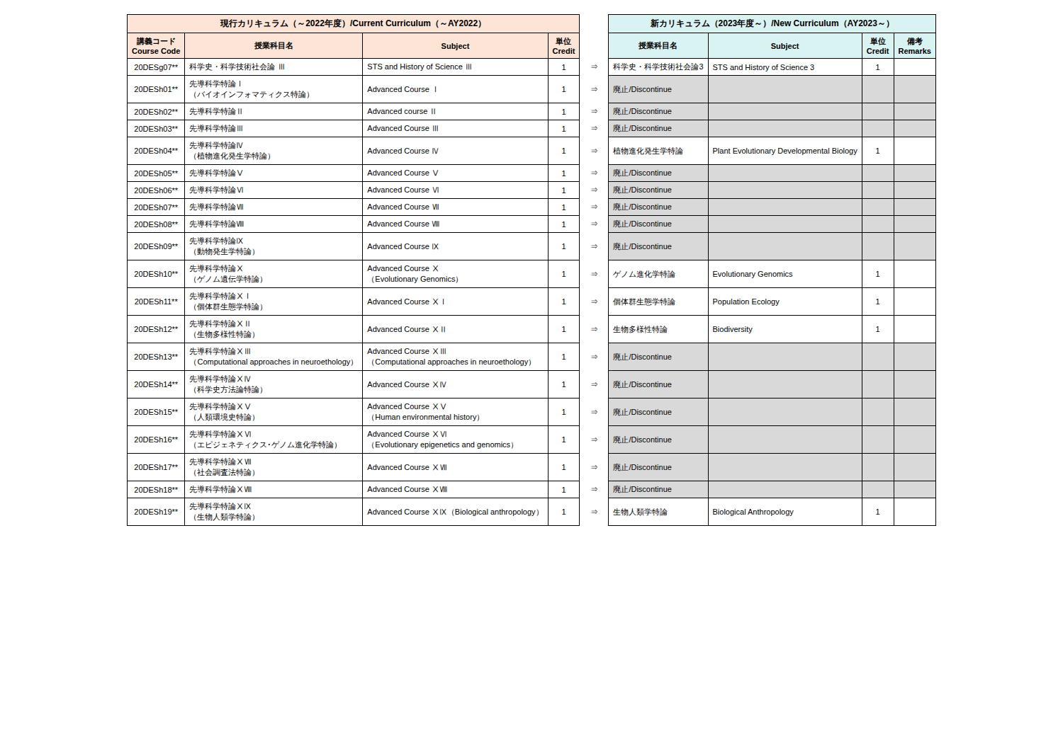| 現行カリキュラム（～2022年度）/Current Curriculum（～AY2022） | | 新カリキュラム（2023年度～）/New Curriculum（AY2023～） |
| 講義コード Course Code | 授業科目名 | Subject | 単位 Credit | | 授業科目名 | Subject | 単位 Credit | 備考 Remarks |
| 20DESg07** | 科学史・科学技術社会論 Ⅲ | STS and History of Science Ⅲ | 1 | ⇒ | 科学史・科学技術社会論3 | STS and History of Science 3 | 1 | |
| 20DESh01** | 先導科学特論Ⅰ （バイオインフォマティクス特論） | Advanced Course Ⅰ | 1 | ⇒ | 廃止/Discontinue | | | |
| 20DESh02** | 先導科学特論Ⅱ | Advanced course Ⅱ | 1 | ⇒ | 廃止/Discontinue | | | |
| 20DESh03** | 先導科学特論Ⅲ | Advanced Course Ⅲ | 1 | ⇒ | 廃止/Discontinue | | | |
| 20DESh04** | 先導科学特論Ⅳ （植物進化発生学特論） | Advanced Course Ⅳ | 1 | ⇒ | 植物進化発生学特論 | Plant Evolutionary Developmental Biology | 1 | |
| 20DESh05** | 先導科学特論Ⅴ | Advanced Course Ⅴ | 1 | ⇒ | 廃止/Discontinue | | | |
| 20DESh06** | 先導科学特論Ⅵ | Advanced Course Ⅵ | 1 | ⇒ | 廃止/Discontinue | | | |
| 20DESh07** | 先導科学特論Ⅶ | Advanced Course Ⅶ | 1 | ⇒ | 廃止/Discontinue | | | |
| 20DESh08** | 先導科学特論Ⅷ | Advanced Course Ⅷ | 1 | ⇒ | 廃止/Discontinue | | | |
| 20DESh09** | 先導科学特論Ⅸ （動物発生学特論） | Advanced Course Ⅸ | 1 | ⇒ | 廃止/Discontinue | | | |
| 20DESh10** | 先導科学特論Ⅹ （ゲノム遺伝学特論） | Advanced Course Ⅹ （Evolutionary Genomics） | 1 | ⇒ | ゲノム進化学特論 | Evolutionary Genomics | 1 | |
| 20DESh11** | 先導科学特論ⅩⅠ （個体群生態学特論） | Advanced Course ⅩⅠ | 1 | ⇒ | 個体群生態学特論 | Population Ecology | 1 | |
| 20DESh12** | 先導科学特論ⅩⅡ （生物多様性特論） | Advanced Course ⅩⅡ | 1 | ⇒ | 生物多様性特論 | Biodiversity | 1 | |
| 20DESh13** | 先導科学特論ⅩⅢ （Computational approaches in neuroethology） | Advanced Course ⅩⅢ （Computational approaches in neuroethology） | 1 | ⇒ | 廃止/Discontinue | | | |
| 20DESh14** | 先導科学特論ⅩⅣ （科学史方法論特論） | Advanced Course ⅩⅣ | 1 | ⇒ | 廃止/Discontinue | | | |
| 20DESh15** | 先導科学特論ⅩⅤ （人類環境史特論） | Advanced Course ⅩⅤ （Human environmental history） | 1 | ⇒ | 廃止/Discontinue | | | |
| 20DESh16** | 先導科学特論ⅩⅥ （エピジェネティクス･ゲノム進化学特論） | Advanced Course ⅩⅥ （Evolutionary epigenetics and genomics） | 1 | ⇒ | 廃止/Discontinue | | | |
| 20DESh17** | 先導科学特論ⅩⅦ （社会調査法特論） | Advanced Course ⅩⅦ | 1 | ⇒ | 廃止/Discontinue | | | |
| 20DESh18** | 先導科学特論ⅩⅧ | Advanced Course ⅩⅧ | 1 | ⇒ | 廃止/Discontinue | | | |
| 20DESh19** | 先導科学特論ⅩⅨ （生物人類学特論） | Advanced Course ⅩⅨ（Biological anthropology） | 1 | ⇒ | 生物人類学特論 | Biological Anthropology | 1 | |